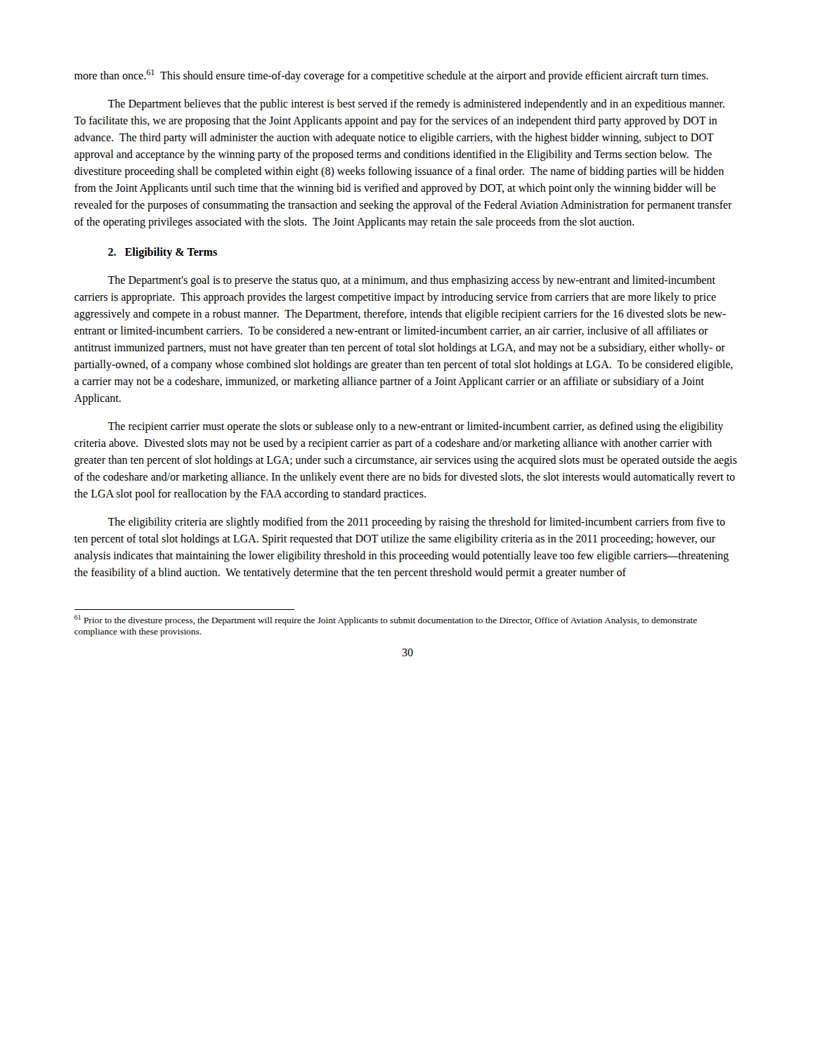more than once.61 This should ensure time-of-day coverage for a competitive schedule at the airport and provide efficient aircraft turn times.
The Department believes that the public interest is best served if the remedy is administered independently and in an expeditious manner. To facilitate this, we are proposing that the Joint Applicants appoint and pay for the services of an independent third party approved by DOT in advance. The third party will administer the auction with adequate notice to eligible carriers, with the highest bidder winning, subject to DOT approval and acceptance by the winning party of the proposed terms and conditions identified in the Eligibility and Terms section below. The divestiture proceeding shall be completed within eight (8) weeks following issuance of a final order. The name of bidding parties will be hidden from the Joint Applicants until such time that the winning bid is verified and approved by DOT, at which point only the winning bidder will be revealed for the purposes of consummating the transaction and seeking the approval of the Federal Aviation Administration for permanent transfer of the operating privileges associated with the slots. The Joint Applicants may retain the sale proceeds from the slot auction.
2. Eligibility & Terms
The Department's goal is to preserve the status quo, at a minimum, and thus emphasizing access by new-entrant and limited-incumbent carriers is appropriate. This approach provides the largest competitive impact by introducing service from carriers that are more likely to price aggressively and compete in a robust manner. The Department, therefore, intends that eligible recipient carriers for the 16 divested slots be new-entrant or limited-incumbent carriers. To be considered a new-entrant or limited-incumbent carrier, an air carrier, inclusive of all affiliates or antitrust immunized partners, must not have greater than ten percent of total slot holdings at LGA, and may not be a subsidiary, either wholly- or partially-owned, of a company whose combined slot holdings are greater than ten percent of total slot holdings at LGA. To be considered eligible, a carrier may not be a codeshare, immunized, or marketing alliance partner of a Joint Applicant carrier or an affiliate or subsidiary of a Joint Applicant.
The recipient carrier must operate the slots or sublease only to a new-entrant or limited-incumbent carrier, as defined using the eligibility criteria above. Divested slots may not be used by a recipient carrier as part of a codeshare and/or marketing alliance with another carrier with greater than ten percent of slot holdings at LGA; under such a circumstance, air services using the acquired slots must be operated outside the aegis of the codeshare and/or marketing alliance. In the unlikely event there are no bids for divested slots, the slot interests would automatically revert to the LGA slot pool for reallocation by the FAA according to standard practices.
The eligibility criteria are slightly modified from the 2011 proceeding by raising the threshold for limited-incumbent carriers from five to ten percent of total slot holdings at LGA. Spirit requested that DOT utilize the same eligibility criteria as in the 2011 proceeding; however, our analysis indicates that maintaining the lower eligibility threshold in this proceeding would potentially leave too few eligible carriers—threatening the feasibility of a blind auction. We tentatively determine that the ten percent threshold would permit a greater number of
61 Prior to the divesture process, the Department will require the Joint Applicants to submit documentation to the Director, Office of Aviation Analysis, to demonstrate compliance with these provisions.
30